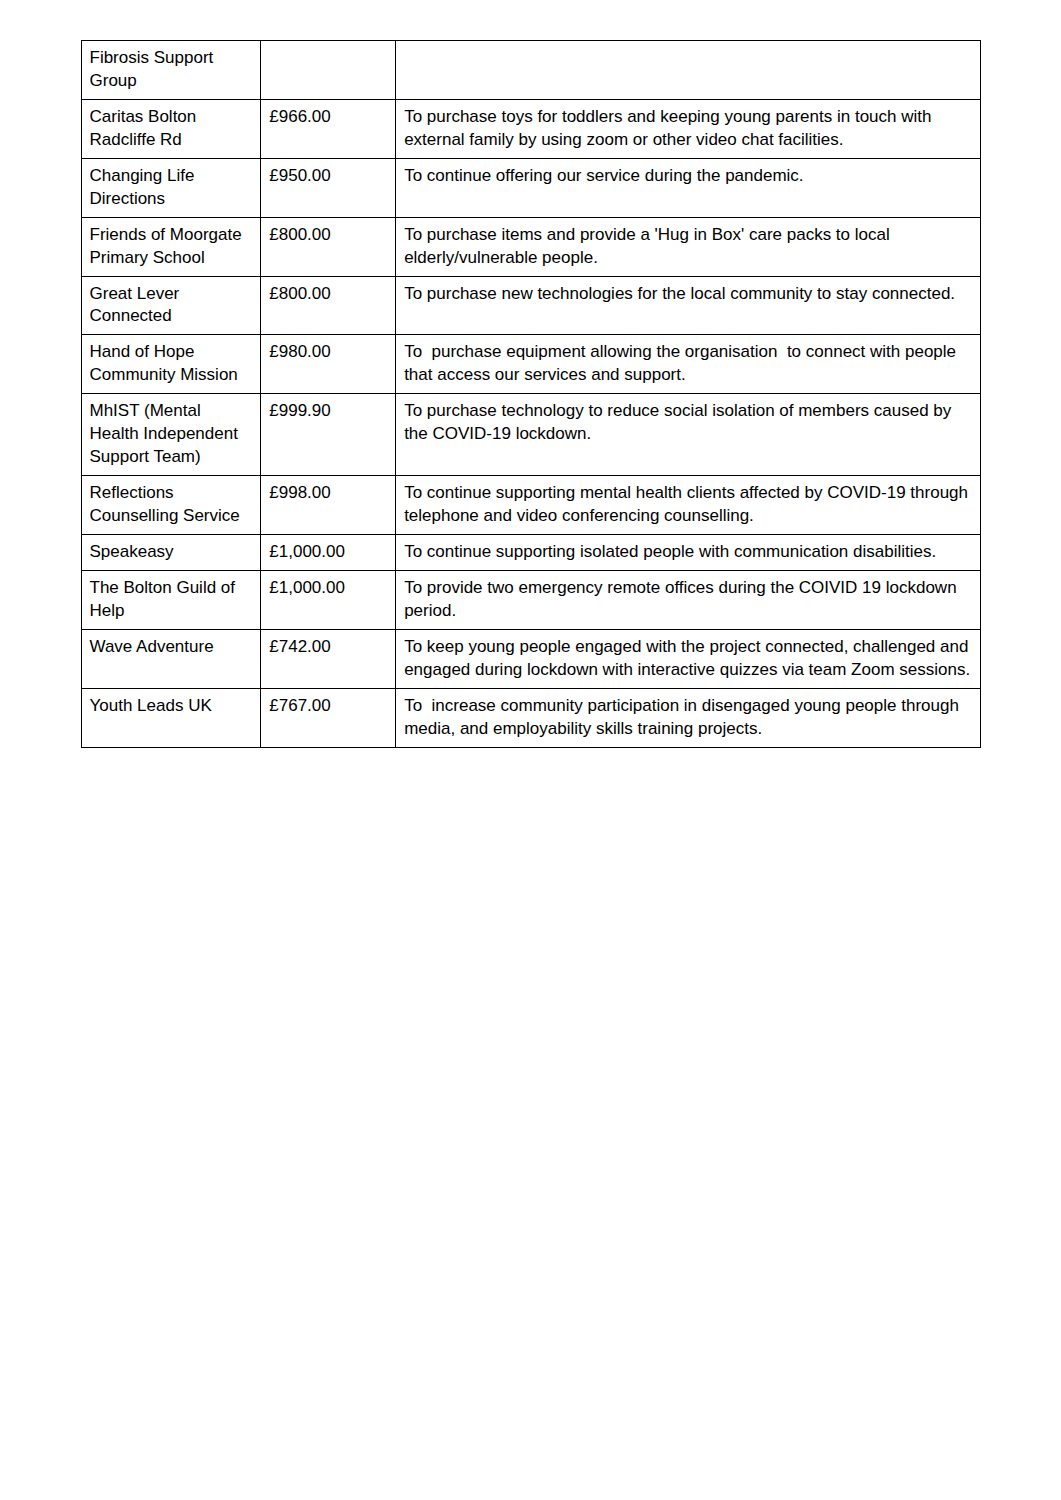| Fibrosis Support Group | | |
| Caritas Bolton Radcliffe Rd | £966.00 | To purchase toys for toddlers and keeping young parents in touch with external family by using zoom or other video chat facilities. |
| Changing Life Directions | £950.00 | To continue offering our service during the pandemic. |
| Friends of Moorgate Primary School | £800.00 | To purchase items and provide a 'Hug in Box' care packs to local elderly/vulnerable people. |
| Great Lever Connected | £800.00 | To purchase new technologies for the local community to stay connected. |
| Hand of Hope Community Mission | £980.00 | To purchase equipment allowing the organisation to connect with people that access our services and support. |
| MhIST (Mental Health Independent Support Team) | £999.90 | To purchase technology to reduce social isolation of members caused by the COVID-19 lockdown. |
| Reflections Counselling Service | £998.00 | To continue supporting mental health clients affected by COVID-19 through telephone and video conferencing counselling. |
| Speakeasy | £1,000.00 | To continue supporting isolated people with communication disabilities. |
| The Bolton Guild of Help | £1,000.00 | To provide two emergency remote offices during the COIVID 19 lockdown period. |
| Wave Adventure | £742.00 | To keep young people engaged with the project connected, challenged and engaged during lockdown with interactive quizzes via team Zoom sessions. |
| Youth Leads UK | £767.00 | To increase community participation in disengaged young people through media, and employability skills training projects. |